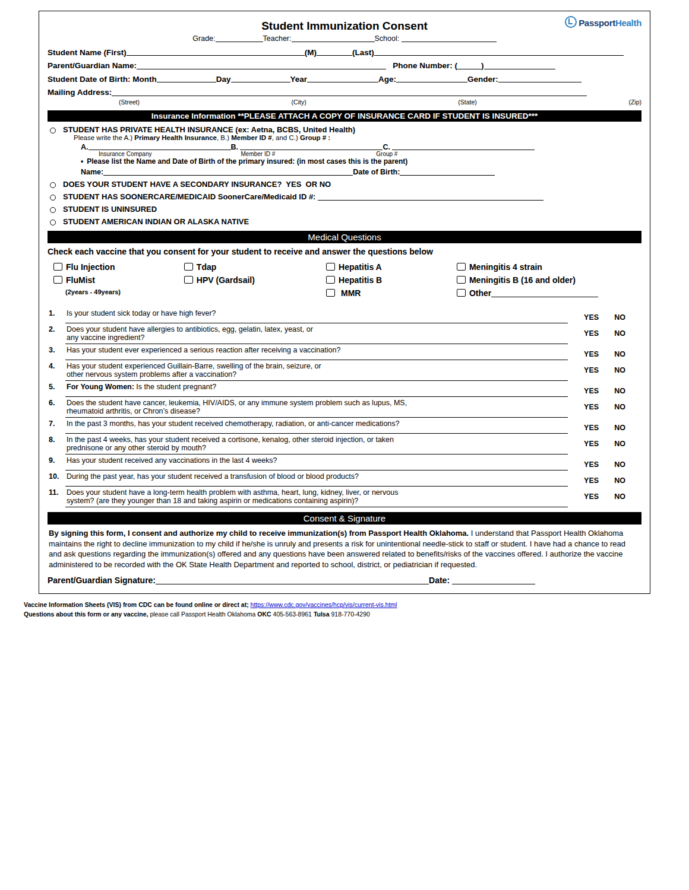Passport Health
Student Immunization Consent
Grade: Teacher: School:
Student Name (First) (M) (Last)
Parent/Guardian Name: Phone Number: ( )
Student Date of Birth: Month Day Year Age: Gender:
Mailing Address:
(Street)(City)(State)(Zip)
Insurance Information **PLEASE ATTACH A COPY OF INSURANCE CARD IF STUDENT IS INSURED***
STUDENT HAS PRIVATE HEALTH INSURANCE (ex: Aetna, BCBS, United Health)
Please write the A.) Primary Health Insurance, B.) Member ID #, and C.) Group # :
A. B. C.
Insurance Company Member ID #Group #
Please list the Name and Date of Birth of the primary insured: (in most cases this is the parent)
Name: Date of Birth:
DOES YOUR STUDENT HAVE A SECONDARY INSURANCE? YES OR NO
STUDENT HAS SOONERCARE/MEDICAID SoonerCare/Medicaid ID #:
STUDENT IS UNINSURED
STUDENT AMERICAN INDIAN OR ALASKA NATIVE
Medical Questions
Check each vaccine that you consent for your student to receive and answer the questions below
Flu Injection
Tdap
Hepatitis A
Meningitis 4 strain
FluMist
HPV (Gardsail)
Hepatitis B
Meningitis B (16 and older)
(2years - 49years)
MMR
Other
| 1. | Is your student sick today or have high fever? | YES NO |
| 2. | Does your student have allergies to antibiotics, egg, gelatin, latex, yeast, or any vaccine ingredient? | YES NO |
| 3. | Has your student ever experienced a serious reaction after receiving a vaccination? | YES NO |
| 4. | Has your student experienced Guillain-Barre, swelling of the brain, seizure, or other nervous system problems after a vaccination? | YES NO |
| 5. | For Young Women: Is the student pregnant? | YES NO |
| 6. | Does the student have cancer, leukemia, HIV/AIDS, or any immune system problem such as lupus, MS, rheumatoid arthritis, or Chron’s disease? | YES NO |
| 7. | In the past 3 months, has your student received chemotherapy, radiation, or anti-cancer medications? | YES NO |
| 8. | In the past 4 weeks, has your student received a cortisone, kenalog, other steroid injection, or taken prednisone or any other steroid by mouth? | YES NO |
| 9. | Has your student received any vaccinations in the last 4 weeks? | YES NO |
| 10. | During the past year, has your student received a transfusion of blood or blood products? | YES NO |
| 11. | Does your student have a long-term health problem with asthma, heart, lung, kidney, liver, or nervous system? (are they younger than 18 and taking aspirin or medications containing aspirin)? | YES NO |
Consent & Signature
By signing this form, I consent and authorize my child to receive immunization(s) from Passport Health Oklahoma. I understand that Passport Health Oklahoma maintains the right to decline immunization to my child if he/she is unruly and presents a risk for unintentional needle-stick to staff or student. I have had a chance to read and ask questions regarding the immunization(s) offered and any questions have been answered related to benefits/risks of the vaccines offered. I authorize the vaccine administered to be recorded with the OK State Health Department and reported to school, district, or pediatrician if requested.
Parent/Guardian Signature: Date:
Vaccine Information Sheets (VIS) from CDC can be found online or direct at; https://www.cdc.gov/vaccines/hcp/vis/current-vis.html
Questions about this form or any vaccine, please call Passport Health Oklahoma OKC 405-563-8961 Tulsa 918-770-4290